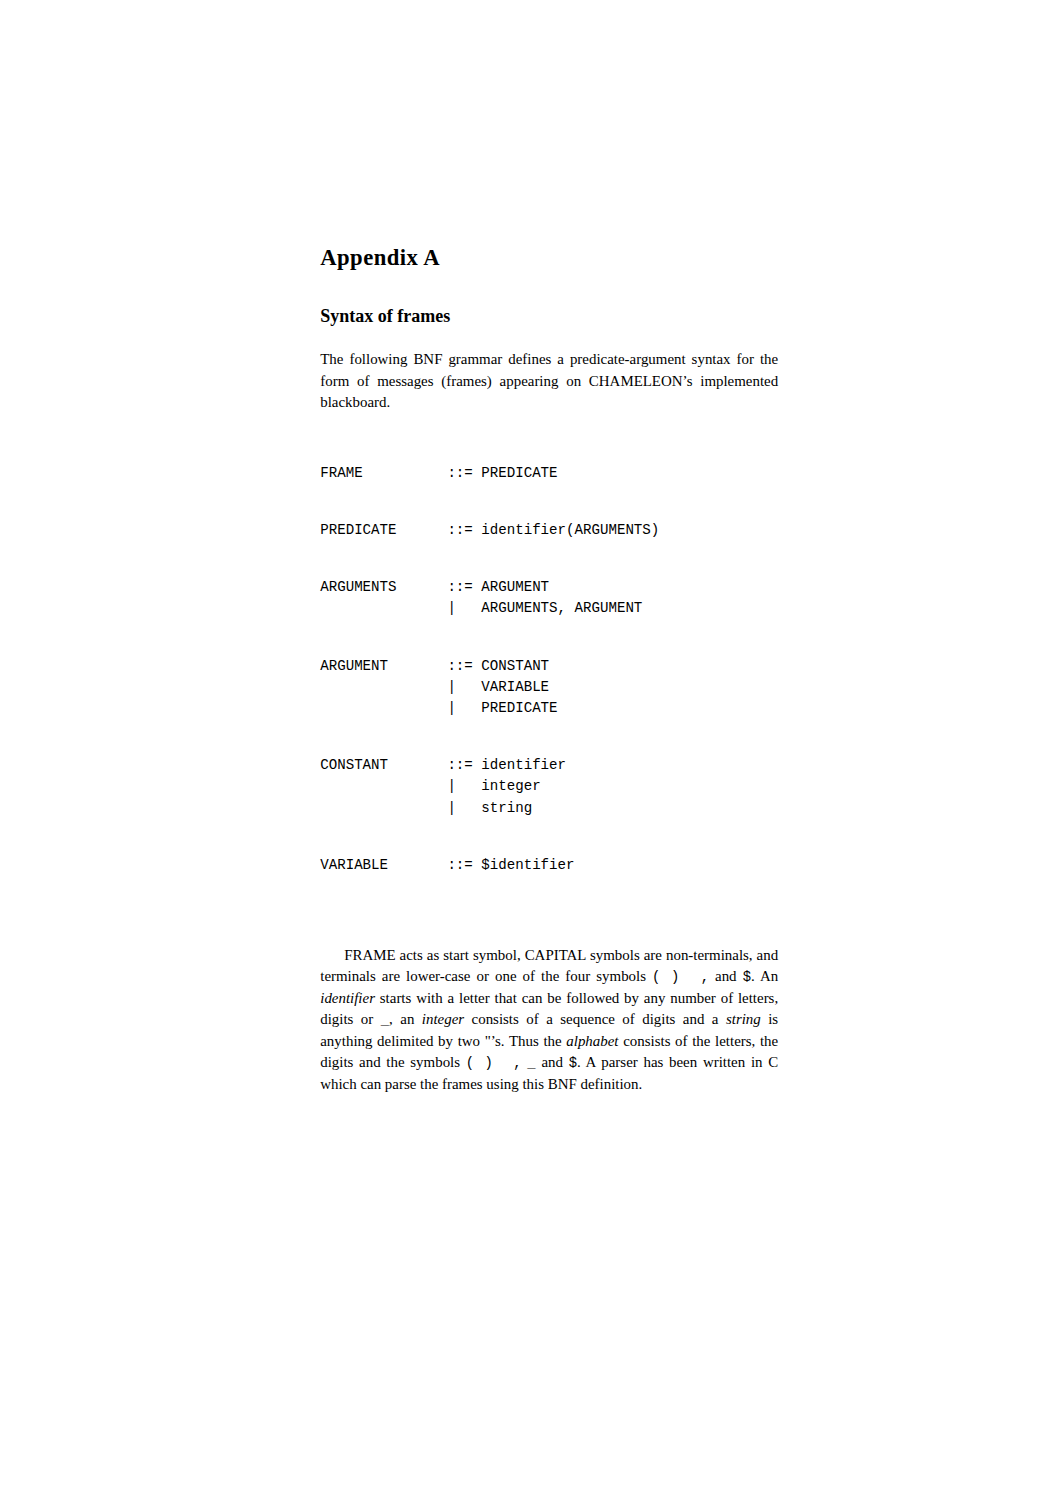Appendix A
Syntax of frames
The following BNF grammar defines a predicate-argument syntax for the form of messages (frames) appearing on CHAMELEON’s implemented blackboard.
FRAME ::= PREDICATE
PREDICATE ::= identifier(ARGUMENTS)
ARGUMENTS ::= ARGUMENT | ARGUMENTS, ARGUMENT
ARGUMENT ::= CONSTANT | VARIABLE | PREDICATE
CONSTANT ::= identifier | integer | string
VARIABLE ::= $identifier
FRAME acts as start symbol, CAPITAL symbols are non-terminals, and terminals are lower-case or one of the four symbols ( ) , and $. An identifier starts with a letter that can be followed by any number of letters, digits or _, an integer consists of a sequence of digits and a string is anything delimited by two "’s. Thus the alphabet consists of the letters, the digits and the symbols ( ) , _ and $. A parser has been written in C which can parse the frames using this BNF definition.